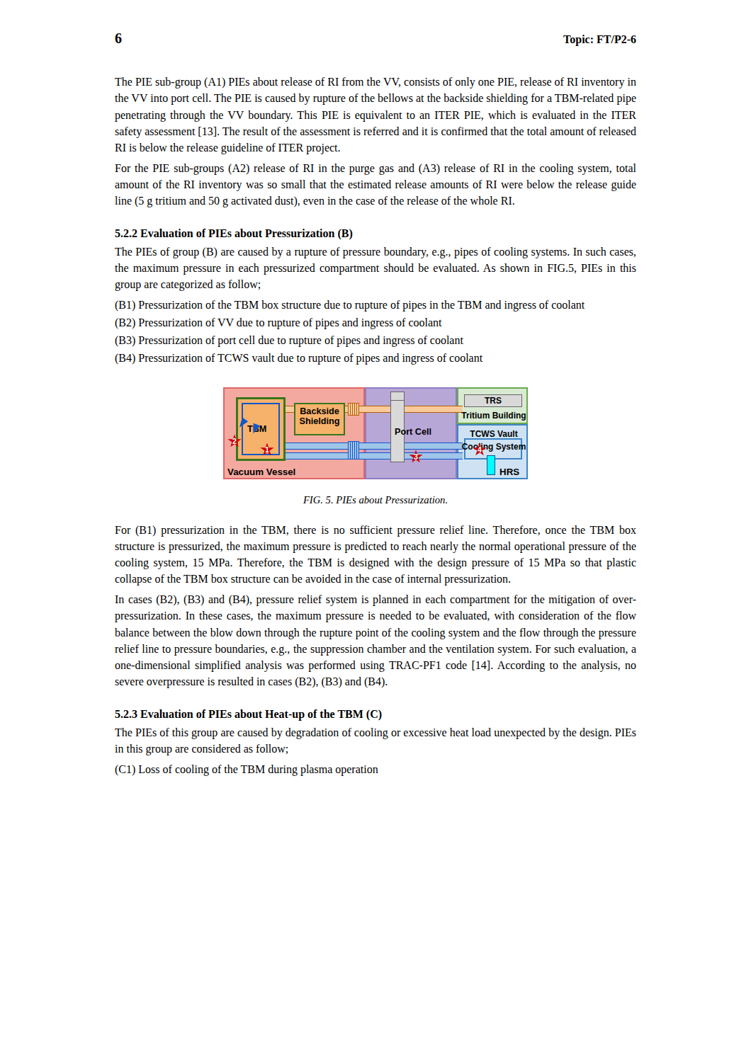6 Topic: FT/P2-6
The PIE sub-group (A1) PIEs about release of RI from the VV, consists of only one PIE, release of RI inventory in the VV into port cell. The PIE is caused by rupture of the bellows at the backside shielding for a TBM-related pipe penetrating through the VV boundary. This PIE is equivalent to an ITER PIE, which is evaluated in the ITER safety assessment [13]. The result of the assessment is referred and it is confirmed that the total amount of released RI is below the release guideline of ITER project.
For the PIE sub-groups (A2) release of RI in the purge gas and (A3) release of RI in the cooling system, total amount of the RI inventory was so small that the estimated release amounts of RI were below the release guide line (5 g tritium and 50 g activated dust), even in the case of the release of the whole RI.
5.2.2 Evaluation of PIEs about Pressurization (B)
The PIEs of group (B) are caused by a rupture of pressure boundary, e.g., pipes of cooling systems. In such cases, the maximum pressure in each pressurized compartment should be evaluated. As shown in FIG.5, PIEs in this group are categorized as follow;
(B1) Pressurization of the TBM box structure due to rupture of pipes in the TBM and ingress of coolant
(B2) Pressurization of VV due to rupture of pipes and ingress of coolant
(B3) Pressurization of port cell due to rupture of pipes and ingress of coolant
(B4) Pressurization of TCWS vault due to rupture of pipes and ingress of coolant
TBM
Backside
Shielding
Port Cell
TRS
Tritium Building
TCWS Vault
Cooling System
Vacuum Vessel
HRS
1
2
3
4
FIG. 5. PIEs about Pressurization.
For (B1) pressurization in the TBM, there is no sufficient pressure relief line. Therefore, once the TBM box structure is pressurized, the maximum pressure is predicted to reach nearly the normal operational pressure of the cooling system, 15 MPa. Therefore, the TBM is designed with the design pressure of 15 MPa so that plastic collapse of the TBM box structure can be avoided in the case of internal pressurization.
In cases (B2), (B3) and (B4), pressure relief system is planned in each compartment for the mitigation of over-pressurization. In these cases, the maximum pressure is needed to be evaluated, with consideration of the flow balance between the blow down through the rupture point of the cooling system and the flow through the pressure relief line to pressure boundaries, e.g., the suppression chamber and the ventilation system. For such evaluation, a one-dimensional simplified analysis was performed using TRAC-PF1 code [14]. According to the analysis, no severe overpressure is resulted in cases (B2), (B3) and (B4).
5.2.3 Evaluation of PIEs about Heat-up of the TBM (C)
The PIEs of this group are caused by degradation of cooling or excessive heat load unexpected by the design. PIEs in this group are considered as follow;
(C1) Loss of cooling of the TBM during plasma operation